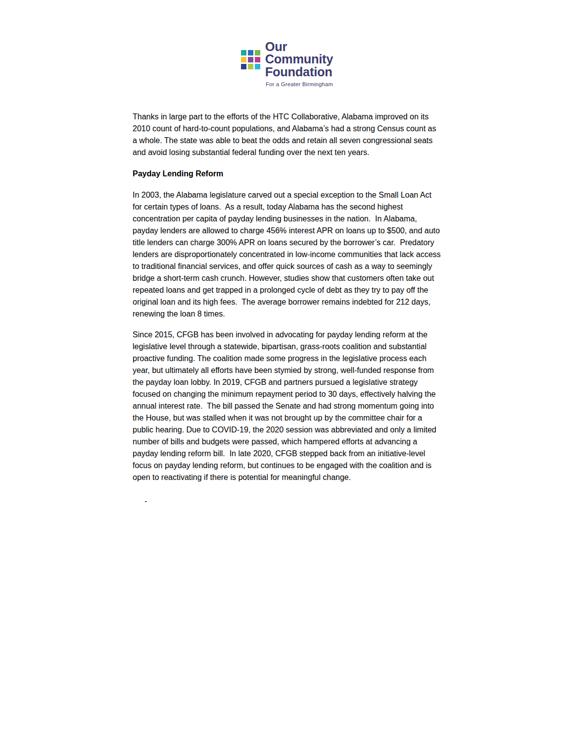Our Community Foundation
For a Greater Birmingham
Thanks in large part to the efforts of the HTC Collaborative, Alabama improved on its 2010 count of hard-to-count populations, and Alabama’s had a strong Census count as a whole. The state was able to beat the odds and retain all seven congressional seats and avoid losing substantial federal funding over the next ten years.
Payday Lending Reform
In 2003, the Alabama legislature carved out a special exception to the Small Loan Act for certain types of loans. As a result, today Alabama has the second highest concentration per capita of payday lending businesses in the nation. In Alabama, payday lenders are allowed to charge 456% interest APR on loans up to $500, and auto title lenders can charge 300% APR on loans secured by the borrower’s car. Predatory lenders are disproportionately concentrated in low-income communities that lack access to traditional financial services, and offer quick sources of cash as a way to seemingly bridge a short-term cash crunch. However, studies show that customers often take out repeated loans and get trapped in a prolonged cycle of debt as they try to pay off the original loan and its high fees. The average borrower remains indebted for 212 days, renewing the loan 8 times.
Since 2015, CFGB has been involved in advocating for payday lending reform at the legislative level through a statewide, bipartisan, grass-roots coalition and substantial proactive funding. The coalition made some progress in the legislative process each year, but ultimately all efforts have been stymied by strong, well-funded response from the payday loan lobby. In 2019, CFGB and partners pursued a legislative strategy focused on changing the minimum repayment period to 30 days, effectively halving the annual interest rate. The bill passed the Senate and had strong momentum going into the House, but was stalled when it was not brought up by the committee chair for a public hearing. Due to COVID-19, the 2020 session was abbreviated and only a limited number of bills and budgets were passed, which hampered efforts at advancing a payday lending reform bill. In late 2020, CFGB stepped back from an initiative-level focus on payday lending reform, but continues to be engaged with the coalition and is open to reactivating if there is potential for meaningful change.
-